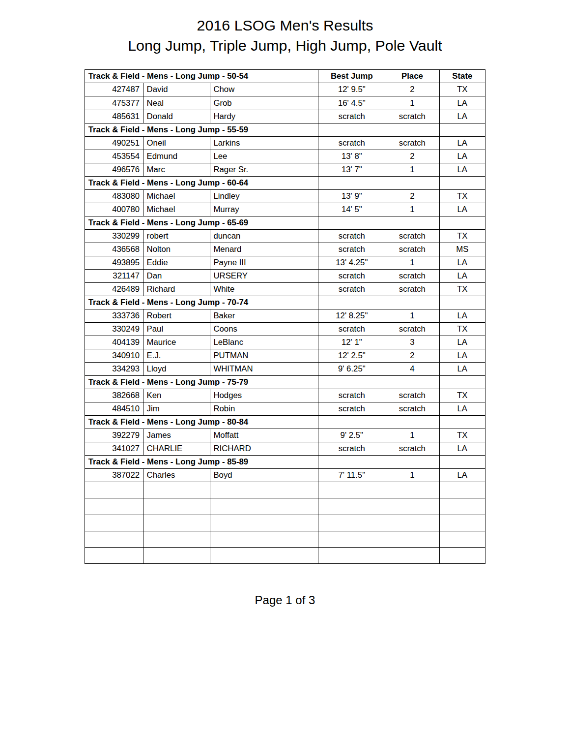2016 LSOG Men's Results
Long Jump, Triple Jump, High Jump, Pole Vault
| Track & Field - Mens - Long Jump - 50-54 | Best Jump | Place | State |
| 427487 | David | Chow | 12' 9.5" | 2 | TX |
| 475377 | Neal | Grob | 16' 4.5" | 1 | LA |
| 485631 | Donald | Hardy | scratch | scratch | LA |
| Track & Field - Mens - Long Jump - 55-59 | | | |
| 490251 | Oneil | Larkins | scratch | scratch | LA |
| 453554 | Edmund | Lee | 13' 8" | 2 | LA |
| 496576 | Marc | Rager Sr. | 13' 7" | 1 | LA |
| Track & Field - Mens - Long Jump - 60-64 | | | |
| 483080 | Michael | Lindley | 13' 9" | 2 | TX |
| 400780 | Michael | Murray | 14' 5" | 1 | LA |
| Track & Field - Mens - Long Jump - 65-69 | | | |
| 330299 | robert | duncan | scratch | scratch | TX |
| 436568 | Nolton | Menard | scratch | scratch | MS |
| 493895 | Eddie | Payne III | 13' 4.25" | 1 | LA |
| 321147 | Dan | URSERY | scratch | scratch | LA |
| 426489 | Richard | White | scratch | scratch | TX |
| Track & Field - Mens - Long Jump - 70-74 | | | |
| 333736 | Robert | Baker | 12' 8.25" | 1 | LA |
| 330249 | Paul | Coons | scratch | scratch | TX |
| 404139 | Maurice | LeBlanc | 12' 1" | 3 | LA |
| 340910 | E.J. | PUTMAN | 12' 2.5" | 2 | LA |
| 334293 | Lloyd | WHITMAN | 9' 6.25" | 4 | LA |
| Track & Field - Mens - Long Jump - 75-79 | | | |
| 382668 | Ken | Hodges | scratch | scratch | TX |
| 484510 | Jim | Robin | scratch | scratch | LA |
| Track & Field - Mens - Long Jump - 80-84 | | | |
| 392279 | James | Moffatt | 9' 2.5" | 1 | TX |
| 341027 | CHARLIE | RICHARD | scratch | scratch | LA |
| Track & Field - Mens - Long Jump - 85-89 | | | |
| 387022 | Charles | Boyd | 7' 11.5" | 1 | LA |
Page 1 of 3